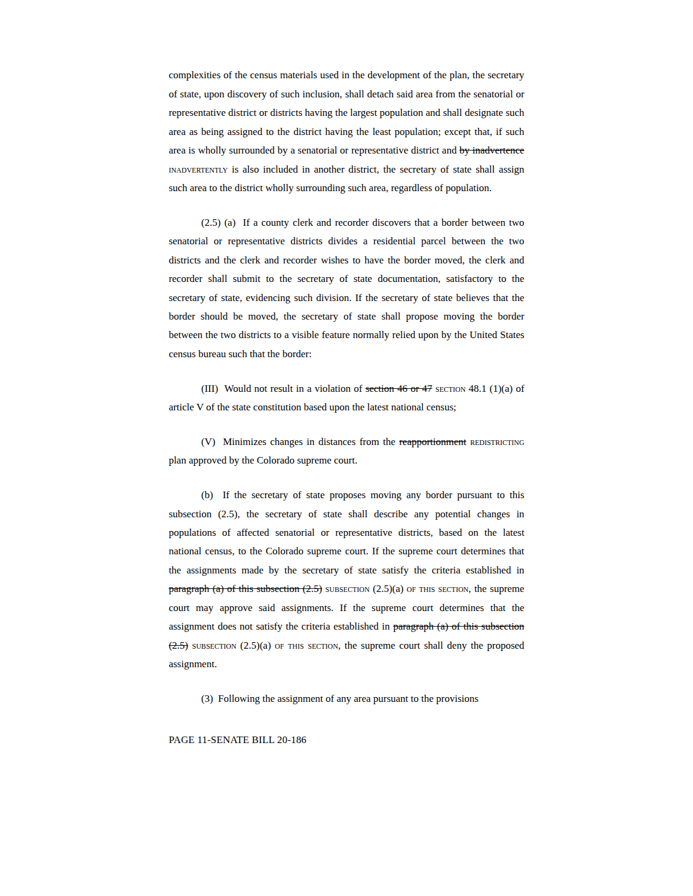complexities of the census materials used in the development of the plan, the secretary of state, upon discovery of such inclusion, shall detach said area from the senatorial or representative district or districts having the largest population and shall designate such area as being assigned to the district having the least population; except that, if such area is wholly surrounded by a senatorial or representative district and by inadvertence inadvertently is also included in another district, the secretary of state shall assign such area to the district wholly surrounding such area, regardless of population.
(2.5) (a) If a county clerk and recorder discovers that a border between two senatorial or representative districts divides a residential parcel between the two districts and the clerk and recorder wishes to have the border moved, the clerk and recorder shall submit to the secretary of state documentation, satisfactory to the secretary of state, evidencing such division. If the secretary of state believes that the border should be moved, the secretary of state shall propose moving the border between the two districts to a visible feature normally relied upon by the United States census bureau such that the border:
(III) Would not result in a violation of section 46 or 47 section 48.1 (1)(a) of article V of the state constitution based upon the latest national census;
(V) Minimizes changes in distances from the reapportionment redistricting plan approved by the Colorado supreme court.
(b) If the secretary of state proposes moving any border pursuant to this subsection (2.5), the secretary of state shall describe any potential changes in populations of affected senatorial or representative districts, based on the latest national census, to the Colorado supreme court. If the supreme court determines that the assignments made by the secretary of state satisfy the criteria established in paragraph (a) of this subsection (2.5) subsection (2.5)(a) of this section, the supreme court may approve said assignments. If the supreme court determines that the assignment does not satisfy the criteria established in paragraph (a) of this subsection (2.5) subsection (2.5)(a) of this section, the supreme court shall deny the proposed assignment.
(3) Following the assignment of any area pursuant to the provisions
PAGE 11-SENATE BILL 20-186